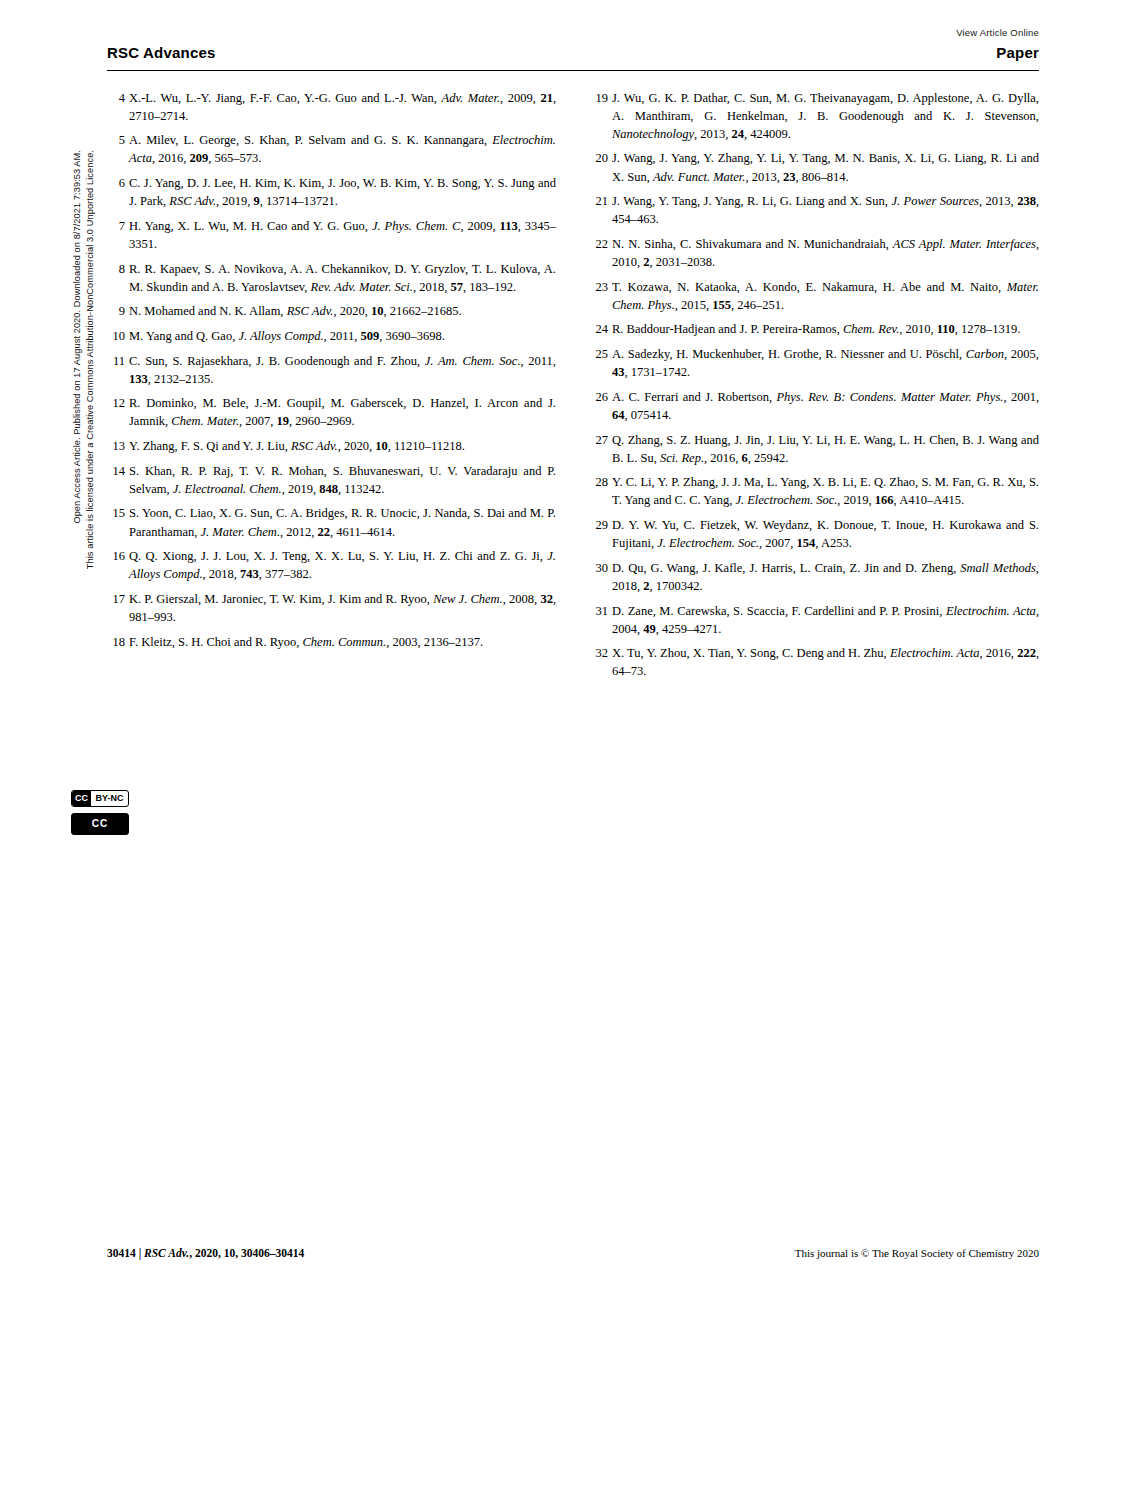View Article Online
RSC Advances
Paper
Open Access Article. Published on 17 August 2020. Downloaded on 8/7/2021 7:39:53 AM.
This article is licensed under a Creative Commons Attribution-NonCommercial 3.0 Unported Licence.
CC
BY-NC
CC
4 X.-L. Wu, L.-Y. Jiang, F.-F. Cao, Y.-G. Guo and L.-J. Wan, Adv. Mater., 2009, 21, 2710–2714.
5 A. Milev, L. George, S. Khan, P. Selvam and G. S. K. Kannangara, Electrochim. Acta, 2016, 209, 565–573.
6 C. J. Yang, D. J. Lee, H. Kim, K. Kim, J. Joo, W. B. Kim, Y. B. Song, Y. S. Jung and J. Park, RSC Adv., 2019, 9, 13714–13721.
7 H. Yang, X. L. Wu, M. H. Cao and Y. G. Guo, J. Phys. Chem. C, 2009, 113, 3345–3351.
8 R. R. Kapaev, S. A. Novikova, A. A. Chekannikov, D. Y. Gryzlov, T. L. Kulova, A. M. Skundin and A. B. Yaroslavtsev, Rev. Adv. Mater. Sci., 2018, 57, 183–192.
9 N. Mohamed and N. K. Allam, RSC Adv., 2020, 10, 21662–21685.
10 M. Yang and Q. Gao, J. Alloys Compd., 2011, 509, 3690–3698.
11 C. Sun, S. Rajasekhara, J. B. Goodenough and F. Zhou, J. Am. Chem. Soc., 2011, 133, 2132–2135.
12 R. Dominko, M. Bele, J.-M. Goupil, M. Gaberscek, D. Hanzel, I. Arcon and J. Jamnik, Chem. Mater., 2007, 19, 2960–2969.
13 Y. Zhang, F. S. Qi and Y. J. Liu, RSC Adv., 2020, 10, 11210–11218.
14 S. Khan, R. P. Raj, T. V. R. Mohan, S. Bhuvaneswari, U. V. Varadaraju and P. Selvam, J. Electroanal. Chem., 2019, 848, 113242.
15 S. Yoon, C. Liao, X. G. Sun, C. A. Bridges, R. R. Unocic, J. Nanda, S. Dai and M. P. Paranthaman, J. Mater. Chem., 2012, 22, 4611–4614.
16 Q. Q. Xiong, J. J. Lou, X. J. Teng, X. X. Lu, S. Y. Liu, H. Z. Chi and Z. G. Ji, J. Alloys Compd., 2018, 743, 377–382.
17 K. P. Gierszal, M. Jaroniec, T. W. Kim, J. Kim and R. Ryoo, New J. Chem., 2008, 32, 981–993.
18 F. Kleitz, S. H. Choi and R. Ryoo, Chem. Commun., 2003, 2136–2137.
19 J. Wu, G. K. P. Dathar, C. Sun, M. G. Theivanayagam, D. Applestone, A. G. Dylla, A. Manthiram, G. Henkelman, J. B. Goodenough and K. J. Stevenson, Nanotechnology, 2013, 24, 424009.
20 J. Wang, J. Yang, Y. Zhang, Y. Li, Y. Tang, M. N. Banis, X. Li, G. Liang, R. Li and X. Sun, Adv. Funct. Mater., 2013, 23, 806–814.
21 J. Wang, Y. Tang, J. Yang, R. Li, G. Liang and X. Sun, J. Power Sources, 2013, 238, 454–463.
22 N. N. Sinha, C. Shivakumara and N. Munichandraiah, ACS Appl. Mater. Interfaces, 2010, 2, 2031–2038.
23 T. Kozawa, N. Kataoka, A. Kondo, E. Nakamura, H. Abe and M. Naito, Mater. Chem. Phys., 2015, 155, 246–251.
24 R. Baddour-Hadjean and J. P. Pereira-Ramos, Chem. Rev., 2010, 110, 1278–1319.
25 A. Sadezky, H. Muckenhuber, H. Grothe, R. Niessner and U. Pöschl, Carbon, 2005, 43, 1731–1742.
26 A. C. Ferrari and J. Robertson, Phys. Rev. B: Condens. Matter Mater. Phys., 2001, 64, 075414.
27 Q. Zhang, S. Z. Huang, J. Jin, J. Liu, Y. Li, H. E. Wang, L. H. Chen, B. J. Wang and B. L. Su, Sci. Rep., 2016, 6, 25942.
28 Y. C. Li, Y. P. Zhang, J. J. Ma, L. Yang, X. B. Li, E. Q. Zhao, S. M. Fan, G. R. Xu, S. T. Yang and C. C. Yang, J. Electrochem. Soc., 2019, 166, A410–A415.
29 D. Y. W. Yu, C. Fietzek, W. Weydanz, K. Donoue, T. Inoue, H. Kurokawa and S. Fujitani, J. Electrochem. Soc., 2007, 154, A253.
30 D. Qu, G. Wang, J. Kafle, J. Harris, L. Crain, Z. Jin and D. Zheng, Small Methods, 2018, 2, 1700342.
31 D. Zane, M. Carewska, S. Scaccia, F. Cardellini and P. P. Prosini, Electrochim. Acta, 2004, 49, 4259–4271.
32 X. Tu, Y. Zhou, X. Tian, Y. Song, C. Deng and H. Zhu, Electrochim. Acta, 2016, 222, 64–73.
30414 | RSC Adv., 2020, 10, 30406–30414
This journal is © The Royal Society of Chemistry 2020